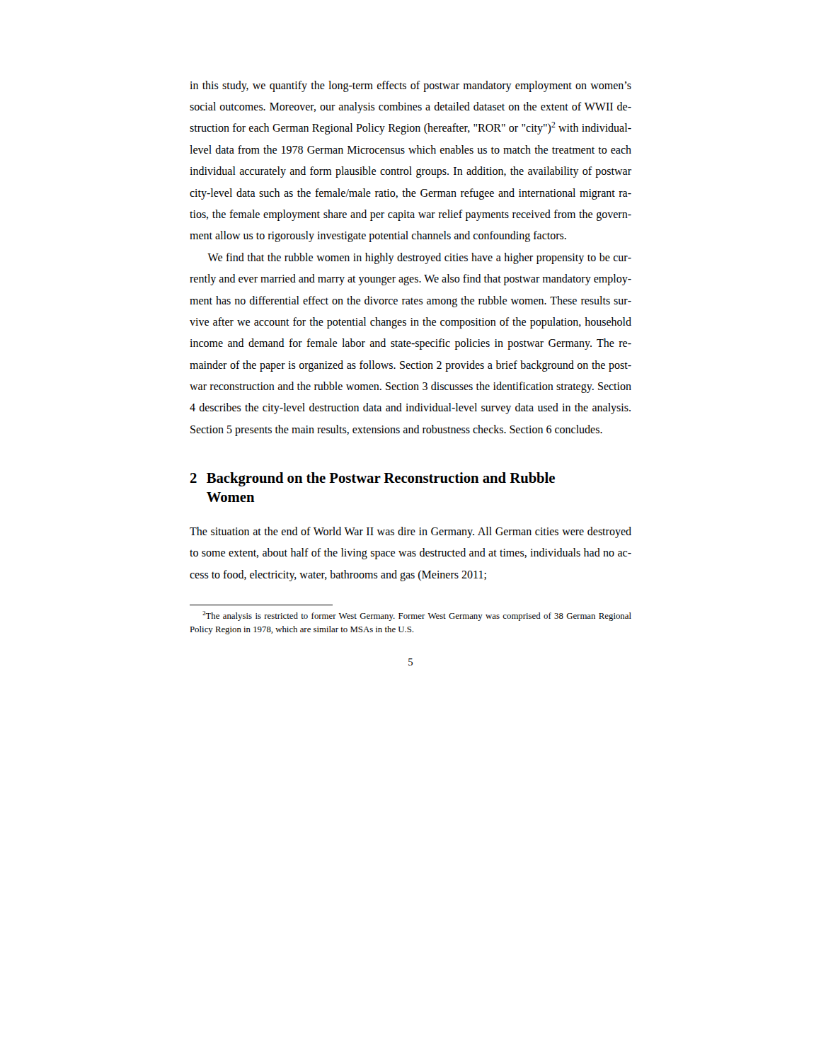in this study, we quantify the long-term effects of postwar mandatory employment on women’s social outcomes. Moreover, our analysis combines a detailed dataset on the extent of WWII destruction for each German Regional Policy Region (hereafter, "ROR" or "city")2 with individual-level data from the 1978 German Microcensus which enables us to match the treatment to each individual accurately and form plausible control groups. In addition, the availability of postwar city-level data such as the female/male ratio, the German refugee and international migrant ratios, the female employment share and per capita war relief payments received from the government allow us to rigorously investigate potential channels and confounding factors.
We find that the rubble women in highly destroyed cities have a higher propensity to be currently and ever married and marry at younger ages. We also find that postwar mandatory employment has no differential effect on the divorce rates among the rubble women. These results survive after we account for the potential changes in the composition of the population, household income and demand for female labor and state-specific policies in postwar Germany. The remainder of the paper is organized as follows. Section 2 provides a brief background on the postwar reconstruction and the rubble women. Section 3 discusses the identification strategy. Section 4 describes the city-level destruction data and individual-level survey data used in the analysis. Section 5 presents the main results, extensions and robustness checks. Section 6 concludes.
2 Background on the Postwar Reconstruction and Rubble Women
The situation at the end of World War II was dire in Germany. All German cities were destroyed to some extent, about half of the living space was destructed and at times, individuals had no access to food, electricity, water, bathrooms and gas (Meiners 2011;
2The analysis is restricted to former West Germany. Former West Germany was comprised of 38 German Regional Policy Region in 1978, which are similar to MSAs in the U.S.
5